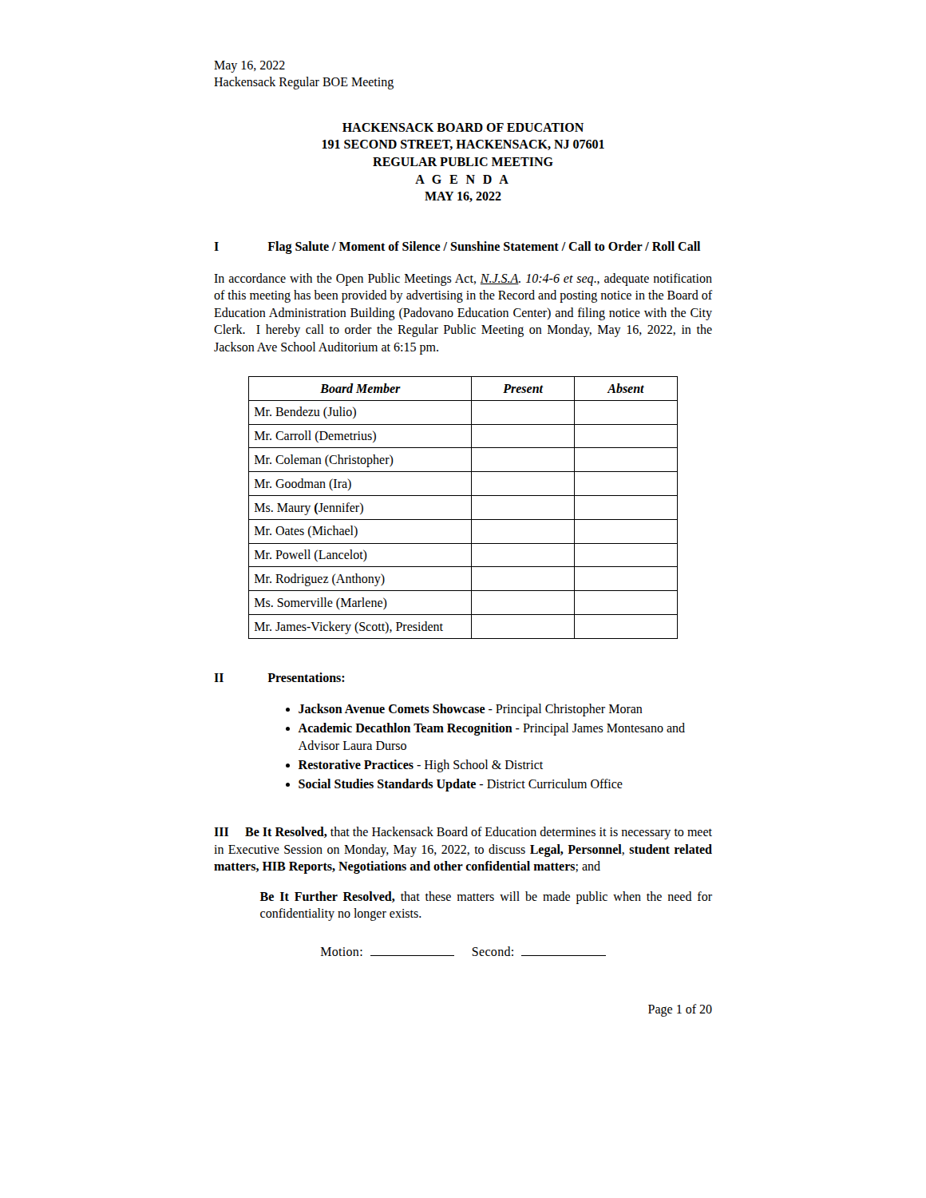May 16, 2022
Hackensack Regular BOE Meeting
HACKENSACK BOARD OF EDUCATION
191 SECOND STREET, HACKENSACK, NJ 07601
REGULAR PUBLIC MEETING
A G E N D A
MAY 16, 2022
I Flag Salute / Moment of Silence / Sunshine Statement / Call to Order / Roll Call
In accordance with the Open Public Meetings Act, N.J.S.A. 10:4-6 et seq., adequate notification of this meeting has been provided by advertising in the Record and posting notice in the Board of Education Administration Building (Padovano Education Center) and filing notice with the City Clerk. I hereby call to order the Regular Public Meeting on Monday, May 16, 2022, in the Jackson Ave School Auditorium at 6:15 pm.
| Board Member | Present | Absent |
| --- | --- | --- |
| Mr. Bendezu (Julio) | | |
| Mr. Carroll (Demetrius) | | |
| Mr. Coleman (Christopher) | | |
| Mr. Goodman (Ira) | | |
| Ms. Maury ( Jennifer) | | |
| Mr. Oates (Michael) | | |
| Mr. Powell (Lancelot) | | |
| Mr. Rodriguez (Anthony) | | |
| Ms. Somerville (Marlene) | | |
| Mr. James-Vickery (Scott), President | | |
II Presentations:
Jackson Avenue Comets Showcase - Principal Christopher Moran
Academic Decathlon Team Recognition - Principal James Montesano and Advisor Laura Durso
Restorative Practices - High School & District
Social Studies Standards Update - District Curriculum Office
III Be It Resolved, that the Hackensack Board of Education determines it is necessary to meet in Executive Session on Monday, May 16, 2022, to discuss Legal, Personnel, student related matters, HIB Reports, Negotiations and other confidential matters; and
Be It Further Resolved, that these matters will be made public when the need for confidentiality no longer exists.
Motion: Second:
Page 1 of 20